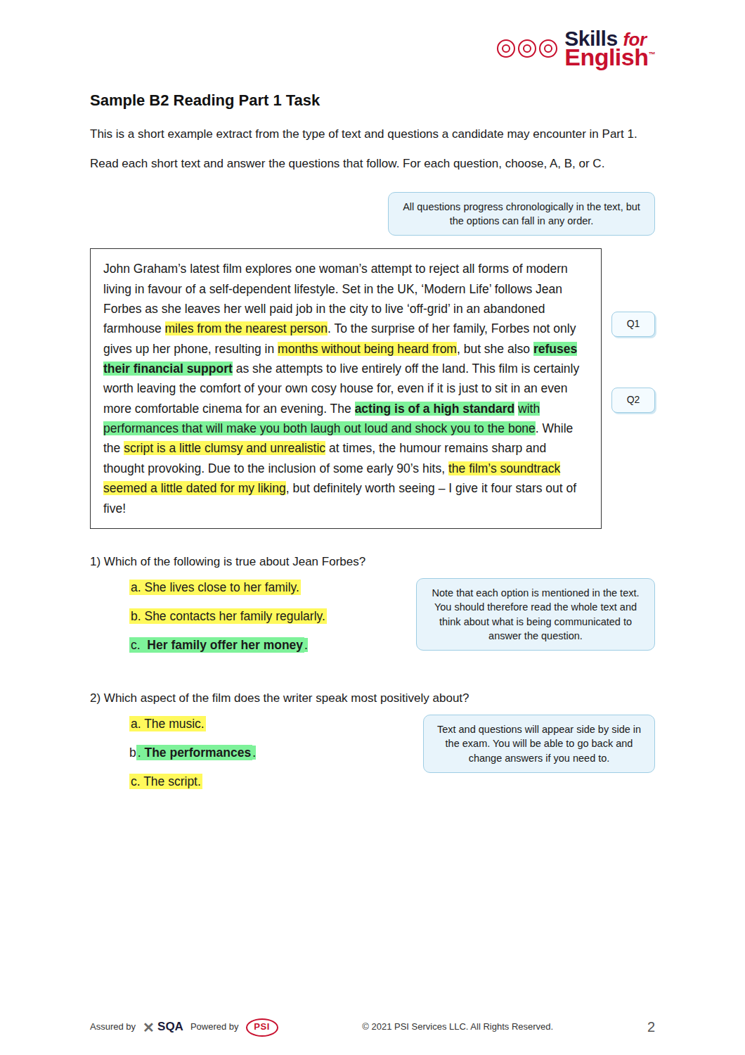Skills for
English™
Sample B2 Reading Part 1 Task
This is a short example extract from the type of text and questions a candidate may encounter in Part 1.
Read each short text and answer the questions that follow. For each question, choose, A, B, or C.
All questions progress chronologically in the text, but the options can fall in any order.
John Graham’s latest film explores one woman’s attempt to reject all forms of modern living in favour of a self-dependent lifestyle. Set in the UK, ‘Modern Life’ follows Jean Forbes as she leaves her well paid job in the city to live ‘off-grid’ in an abandoned farmhouse miles from the nearest person. To the surprise of her family, Forbes not only gives up her phone, resulting in months without being heard from, but she also refuses their financial support as she attempts to live entirely off the land. This film is certainly worth leaving the comfort of your own cosy house for, even if it is just to sit in an even more comfortable cinema for an evening. The acting is of a high standard with performances that will make you both laugh out loud and shock you to the bone. While the script is a little clumsy and unrealistic at times, the humour remains sharp and thought provoking. Due to the inclusion of some early 90’s hits, the film’s soundtrack seemed a little dated for my liking, but definitely worth seeing – I give it four stars out of five!
Q1
Q2
1) Which of the following is true about Jean Forbes?
a. She lives close to her family.
b. She contacts her family regularly.
c. Her family offer her money.
Note that each option is mentioned in the text. You should therefore read the whole text and think about what is being communicated to answer the question.
2) Which aspect of the film does the writer speak most positively about?
a. The music.
b. The performances.
c. The script.
Text and questions will appear side by side in the exam. You will be able to go back and change answers if you need to.
Assured by ✕SQA Powered by PSI
© 2021 PSI Services LLC. All Rights Reserved.
2